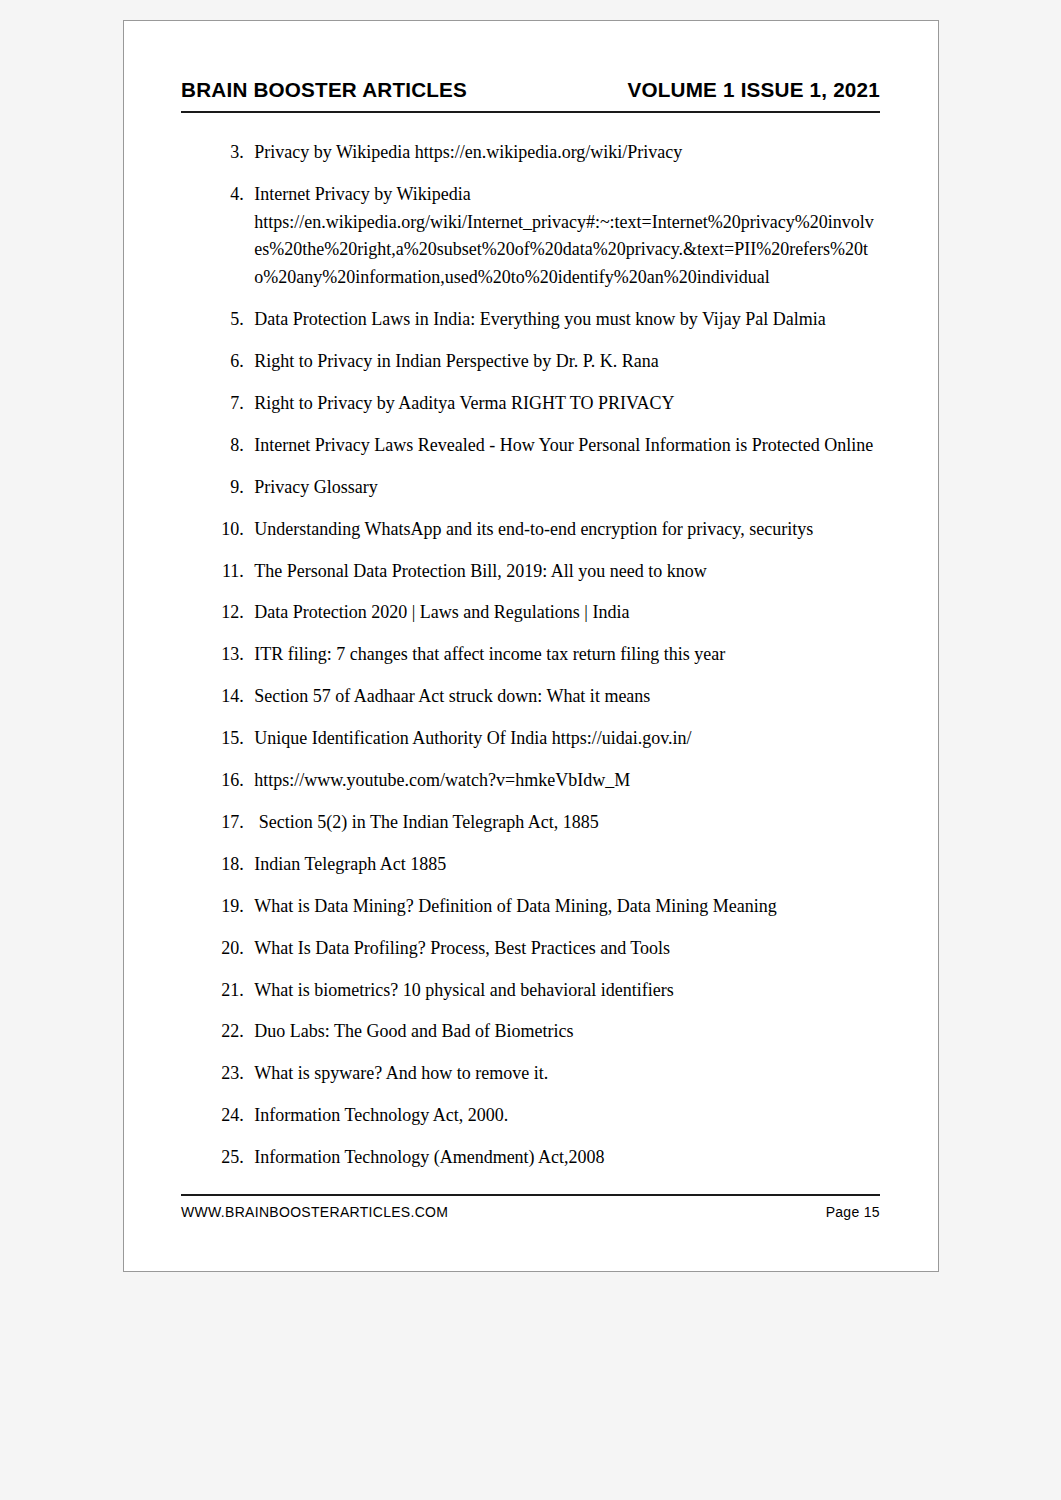BRAIN BOOSTER ARTICLES
VOLUME 1 ISSUE 1, 2021
Privacy by Wikipedia https://en.wikipedia.org/wiki/Privacy
Internet Privacy by Wikipedia
https://en.wikipedia.org/wiki/Internet_privacy#:~:text=Internet%20privacy%20involves%20the%20right,a%20subset%20of%20data%20privacy.&text=PII%20refers%20to%20any%20information,used%20to%20identify%20an%20individual
Data Protection Laws in India: Everything you must know by Vijay Pal Dalmia
Right to Privacy in Indian Perspective by Dr. P. K. Rana
Right to Privacy by Aaditya Verma RIGHT TO PRIVACY
Internet Privacy Laws Revealed - How Your Personal Information is Protected Online
Privacy Glossary
Understanding WhatsApp and its end-to-end encryption for privacy, securitys
The Personal Data Protection Bill, 2019: All you need to know
Data Protection 2020 | Laws and Regulations | India
ITR filing: 7 changes that affect income tax return filing this year
Section 57 of Aadhaar Act struck down: What it means
Unique Identification Authority Of India https://uidai.gov.in/
https://www.youtube.com/watch?v=hmkeVbIdw_M
Section 5(2) in The Indian Telegraph Act, 1885
Indian Telegraph Act 1885
What is Data Mining? Definition of Data Mining, Data Mining Meaning
What Is Data Profiling? Process, Best Practices and Tools
What is biometrics? 10 physical and behavioral identifiers
Duo Labs: The Good and Bad of Biometrics
What is spyware? And how to remove it.
Information Technology Act, 2000.
Information Technology (Amendment) Act,2008
WWW.BRAINBOOSTERARTICLES.COM
Page 15